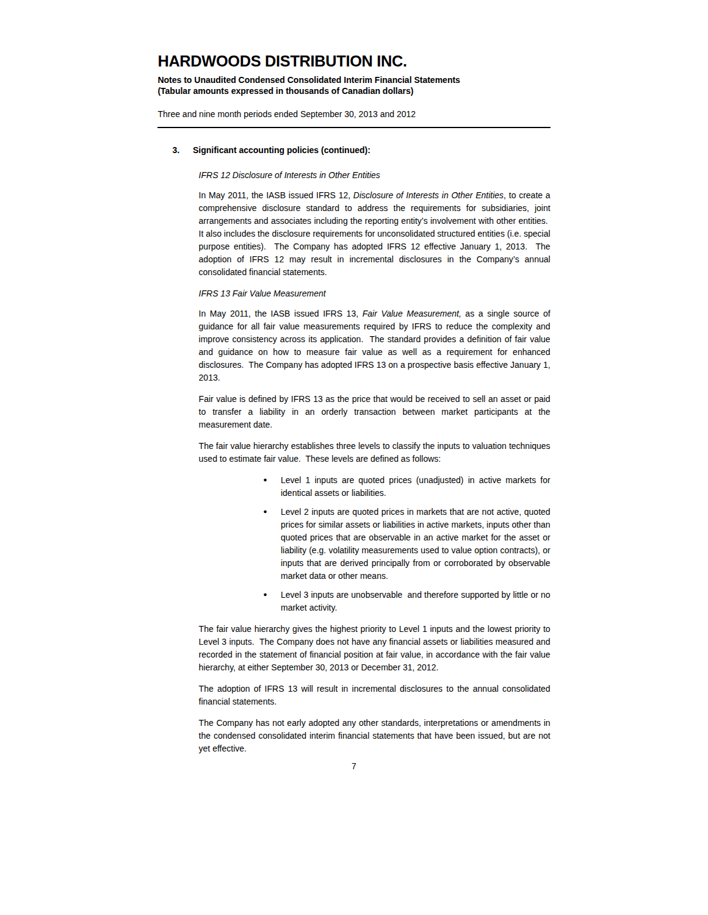HARDWOODS DISTRIBUTION INC.
Notes to Unaudited Condensed Consolidated Interim Financial Statements
(Tabular amounts expressed in thousands of Canadian dollars)
Three and nine month periods ended September 30, 2013 and 2012
3. Significant accounting policies (continued):
IFRS 12 Disclosure of Interests in Other Entities
In May 2011, the IASB issued IFRS 12, Disclosure of Interests in Other Entities, to create a comprehensive disclosure standard to address the requirements for subsidiaries, joint arrangements and associates including the reporting entity’s involvement with other entities. It also includes the disclosure requirements for unconsolidated structured entities (i.e. special purpose entities). The Company has adopted IFRS 12 effective January 1, 2013. The adoption of IFRS 12 may result in incremental disclosures in the Company’s annual consolidated financial statements.
IFRS 13 Fair Value Measurement
In May 2011, the IASB issued IFRS 13, Fair Value Measurement, as a single source of guidance for all fair value measurements required by IFRS to reduce the complexity and improve consistency across its application. The standard provides a definition of fair value and guidance on how to measure fair value as well as a requirement for enhanced disclosures. The Company has adopted IFRS 13 on a prospective basis effective January 1, 2013.
Fair value is defined by IFRS 13 as the price that would be received to sell an asset or paid to transfer a liability in an orderly transaction between market participants at the measurement date.
The fair value hierarchy establishes three levels to classify the inputs to valuation techniques used to estimate fair value. These levels are defined as follows:
Level 1 inputs are quoted prices (unadjusted) in active markets for identical assets or liabilities.
Level 2 inputs are quoted prices in markets that are not active, quoted prices for similar assets or liabilities in active markets, inputs other than quoted prices that are observable in an active market for the asset or liability (e.g. volatility measurements used to value option contracts), or inputs that are derived principally from or corroborated by observable market data or other means.
Level 3 inputs are unobservable and therefore supported by little or no market activity.
The fair value hierarchy gives the highest priority to Level 1 inputs and the lowest priority to Level 3 inputs. The Company does not have any financial assets or liabilities measured and recorded in the statement of financial position at fair value, in accordance with the fair value hierarchy, at either September 30, 2013 or December 31, 2012.
The adoption of IFRS 13 will result in incremental disclosures to the annual consolidated financial statements.
The Company has not early adopted any other standards, interpretations or amendments in the condensed consolidated interim financial statements that have been issued, but are not yet effective.
7